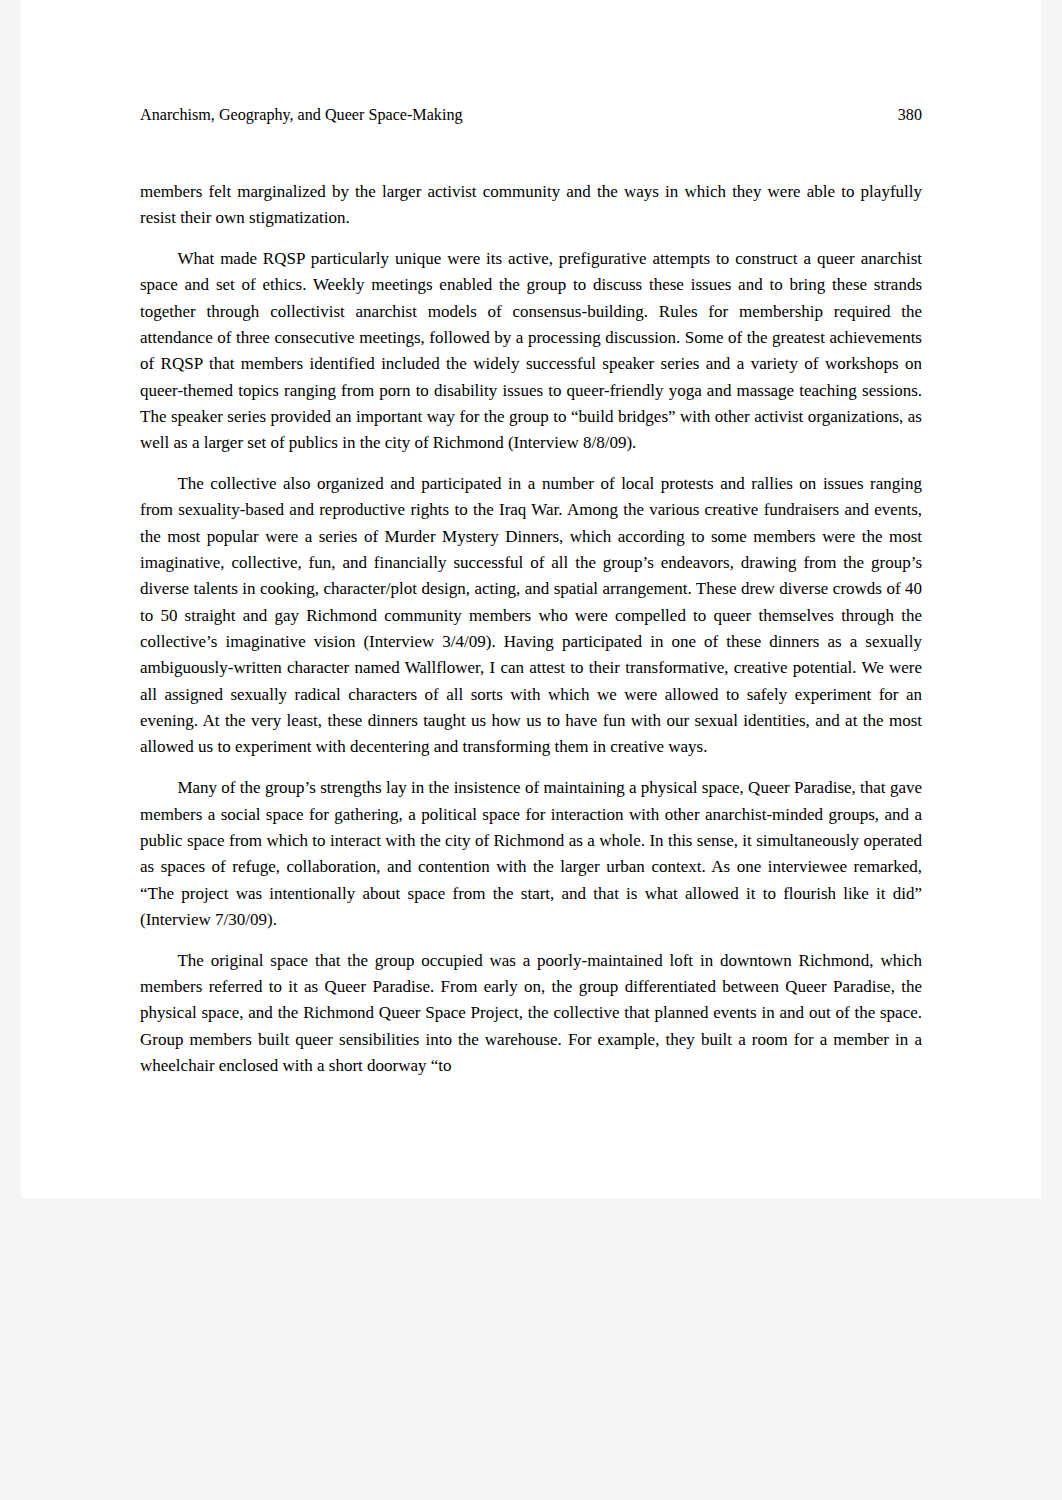Anarchism, Geography, and Queer Space-Making 380
members felt marginalized by the larger activist community and the ways in which they were able to playfully resist their own stigmatization.
What made RQSP particularly unique were its active, prefigurative attempts to construct a queer anarchist space and set of ethics. Weekly meetings enabled the group to discuss these issues and to bring these strands together through collectivist anarchist models of consensus-building. Rules for membership required the attendance of three consecutive meetings, followed by a processing discussion. Some of the greatest achievements of RQSP that members identified included the widely successful speaker series and a variety of workshops on queer-themed topics ranging from porn to disability issues to queer-friendly yoga and massage teaching sessions. The speaker series provided an important way for the group to “build bridges” with other activist organizations, as well as a larger set of publics in the city of Richmond (Interview 8/8/09).
The collective also organized and participated in a number of local protests and rallies on issues ranging from sexuality-based and reproductive rights to the Iraq War. Among the various creative fundraisers and events, the most popular were a series of Murder Mystery Dinners, which according to some members were the most imaginative, collective, fun, and financially successful of all the group’s endeavors, drawing from the group’s diverse talents in cooking, character/plot design, acting, and spatial arrangement. These drew diverse crowds of 40 to 50 straight and gay Richmond community members who were compelled to queer themselves through the collective’s imaginative vision (Interview 3/4/09). Having participated in one of these dinners as a sexually ambiguously-written character named Wallflower, I can attest to their transformative, creative potential. We were all assigned sexually radical characters of all sorts with which we were allowed to safely experiment for an evening. At the very least, these dinners taught us how us to have fun with our sexual identities, and at the most allowed us to experiment with decentering and transforming them in creative ways.
Many of the group’s strengths lay in the insistence of maintaining a physical space, Queer Paradise, that gave members a social space for gathering, a political space for interaction with other anarchist-minded groups, and a public space from which to interact with the city of Richmond as a whole. In this sense, it simultaneously operated as spaces of refuge, collaboration, and contention with the larger urban context. As one interviewee remarked, “The project was intentionally about space from the start, and that is what allowed it to flourish like it did” (Interview 7/30/09).
The original space that the group occupied was a poorly-maintained loft in downtown Richmond, which members referred to it as Queer Paradise. From early on, the group differentiated between Queer Paradise, the physical space, and the Richmond Queer Space Project, the collective that planned events in and out of the space. Group members built queer sensibilities into the warehouse. For example, they built a room for a member in a wheelchair enclosed with a short doorway “to